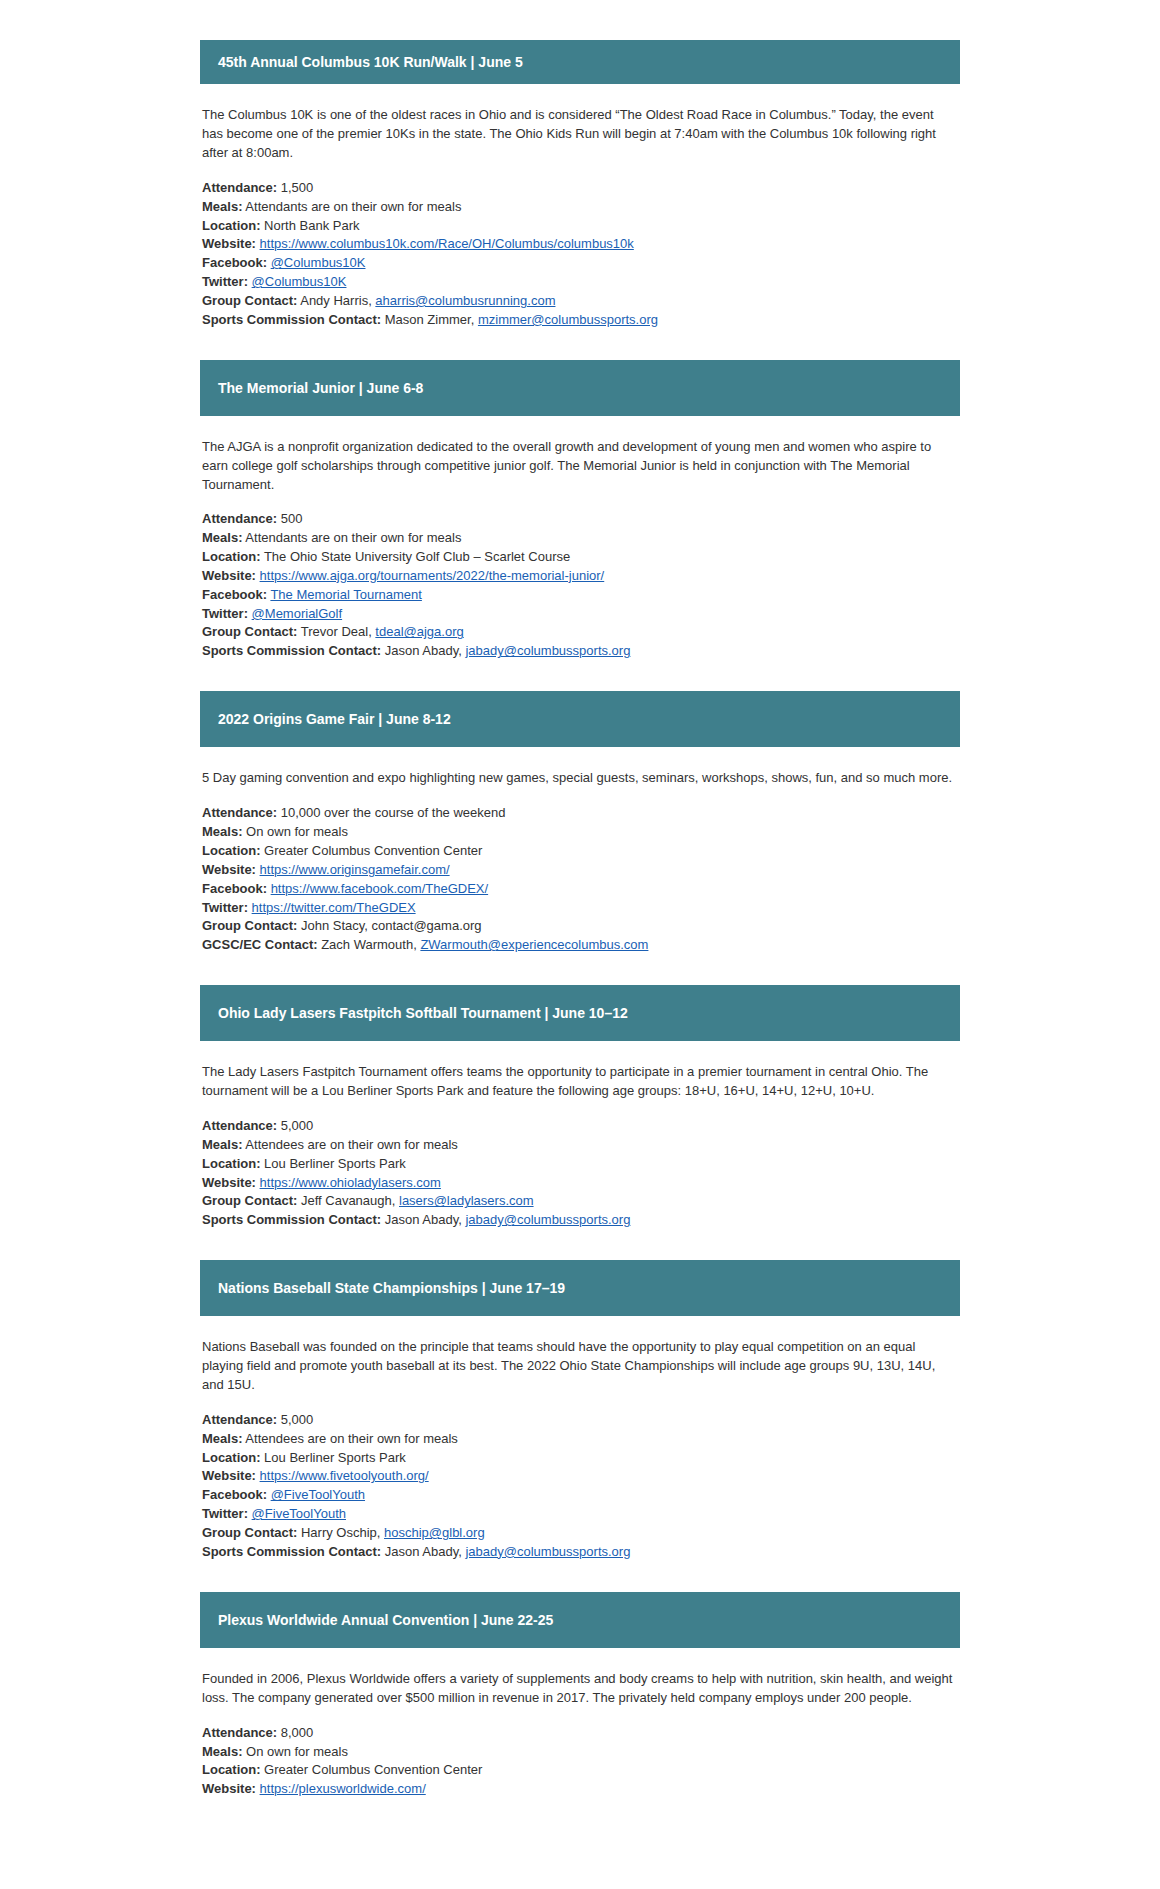45th Annual Columbus 10K Run/Walk | June 5
The Columbus 10K is one of the oldest races in Ohio and is considered “The Oldest Road Race in Columbus.” Today, the event has become one of the premier 10Ks in the state. The Ohio Kids Run will begin at 7:40am with the Columbus 10k following right after at 8:00am.
Attendance: 1,500
Meals: Attendants are on their own for meals
Location: North Bank Park
Website: https://www.columbus10k.com/Race/OH/Columbus/columbus10k
Facebook: @Columbus10K
Twitter: @Columbus10K
Group Contact: Andy Harris, aharris@columbusrunning.com
Sports Commission Contact: Mason Zimmer, mzimmer@columbussports.org
The Memorial Junior | June 6-8
The AJGA is a nonprofit organization dedicated to the overall growth and development of young men and women who aspire to earn college golf scholarships through competitive junior golf. The Memorial Junior is held in conjunction with The Memorial Tournament.
Attendance: 500
Meals: Attendants are on their own for meals
Location: The Ohio State University Golf Club – Scarlet Course
Website: https://www.ajga.org/tournaments/2022/the-memorial-junior/
Facebook: The Memorial Tournament
Twitter: @MemorialGolf
Group Contact: Trevor Deal, tdeal@ajga.org
Sports Commission Contact: Jason Abady, jabady@columbussports.org
2022 Origins Game Fair | June 8-12
5 Day gaming convention and expo highlighting new games, special guests, seminars, workshops, shows, fun, and so much more.
Attendance: 10,000 over the course of the weekend
Meals: On own for meals
Location: Greater Columbus Convention Center
Website: https://www.originsgamefair.com/
Facebook: https://www.facebook.com/TheGDEX/
Twitter: https://twitter.com/TheGDEX
Group Contact: John Stacy, contact@gama.org
GCSC/EC Contact: Zach Warmouth, ZWarmouth@experiencecolumbus.com
Ohio Lady Lasers Fastpitch Softball Tournament | June 10–12
The Lady Lasers Fastpitch Tournament offers teams the opportunity to participate in a premier tournament in central Ohio. The tournament will be a Lou Berliner Sports Park and feature the following age groups: 18+U, 16+U, 14+U, 12+U, 10+U.
Attendance: 5,000
Meals: Attendees are on their own for meals
Location: Lou Berliner Sports Park
Website: https://www.ohioladylasers.com
Group Contact: Jeff Cavanaugh, lasers@ladylasers.com
Sports Commission Contact: Jason Abady, jabady@columbussports.org
Nations Baseball State Championships | June 17–19
Nations Baseball was founded on the principle that teams should have the opportunity to play equal competition on an equal playing field and promote youth baseball at its best. The 2022 Ohio State Championships will include age groups 9U, 13U, 14U, and 15U.
Attendance: 5,000
Meals: Attendees are on their own for meals
Location: Lou Berliner Sports Park
Website: https://www.fivetoolyouth.org/
Facebook: @FiveToolYouth
Twitter: @FiveToolYouth
Group Contact: Harry Oschip, hoschip@glbl.org
Sports Commission Contact: Jason Abady, jabady@columbussports.org
Plexus Worldwide Annual Convention | June 22-25
Founded in 2006, Plexus Worldwide offers a variety of supplements and body creams to help with nutrition, skin health, and weight loss. The company generated over $500 million in revenue in 2017. The privately held company employs under 200 people.
Attendance: 8,000
Meals: On own for meals
Location: Greater Columbus Convention Center
Website: https://plexusworldwide.com/